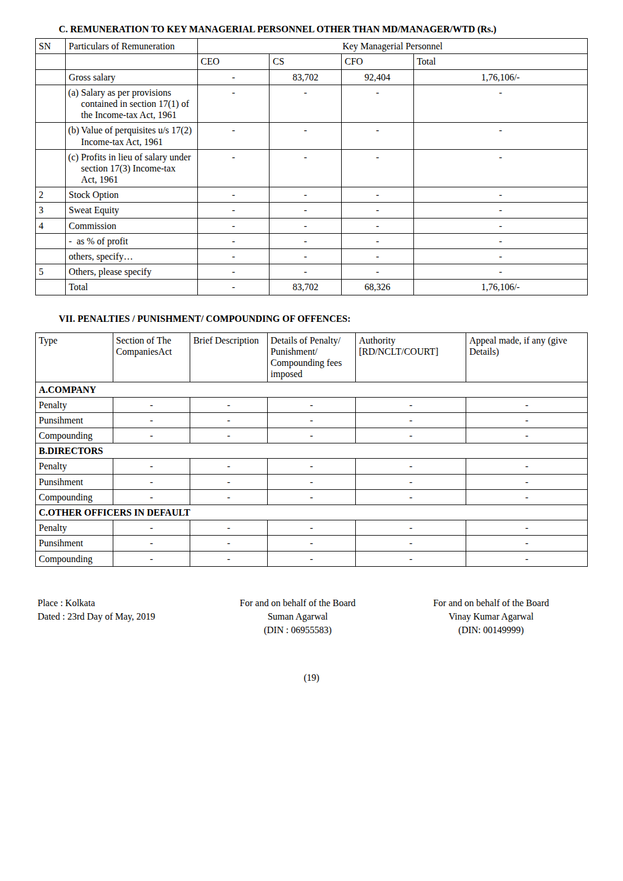C. Remuneration to Key Managerial Personnel other than MD/Manager/WTD (Rs.)
| SN | Particulars of Remuneration | Key Managerial Personnel |
| | | CEO | CS | CFO | Total |
| | Gross salary | - | 83,702 | 92,404 | 1,76,106/- |
| | (a) Salary as per provisions contained in section 17(1) of the Income-tax Act, 1961 | - | - | - | - |
| | (b) Value of perquisites u/s 17(2) Income-tax Act, 1961 | - | - | - | - |
| | (c) Profits in lieu of salary under section 17(3) Income-tax Act, 1961 | - | - | - | - |
| 2 | Stock Option | - | - | - | - |
| 3 | Sweat Equity | - | - | - | - |
| 4 | Commission | - | - | - | - |
| | - as % of profit | - | - | - | - |
| | others, specify… | - | - | - | - |
| 5 | Others, please specify | - | - | - | - |
| | Total | - | 83,702 | 68,326 | 1,76,106/- |
VII. PENALTIES / PUNISHMENT/ COMPOUNDING OF OFFENCES:
| Type | Section of The CompaniesAct | Brief Description | Details of Penalty/ Punishment/ Compounding fees imposed | Authority [RD/NCLT/COURT] | Appeal made, if any (give Details) |
| A.COMPANY |
| Penalty | - | - | - | - | - |
| Punsihment | - | - | - | - | - |
| Compounding | - | - | - | - | - |
| B.DIRECTORS |
| Penalty | - | - | - | - | - |
| Punsihment | - | - | - | - | - |
| Compounding | - | - | - | - | - |
| C.OTHER OFFICERS IN DEFAULT |
| Penalty | - | - | - | - | - |
| Punsihment | - | - | - | - | - |
| Compounding | - | - | - | - | - |
| Place : Kolkata | For and on behalf of the Board | For and on behalf of the Board |
| Dated : 23rd Day of May, 2019 | Suman Agarwal | Vinay Kumar Agarwal |
| | (DIN : 06955583) | (DIN: 00149999) |
(19)